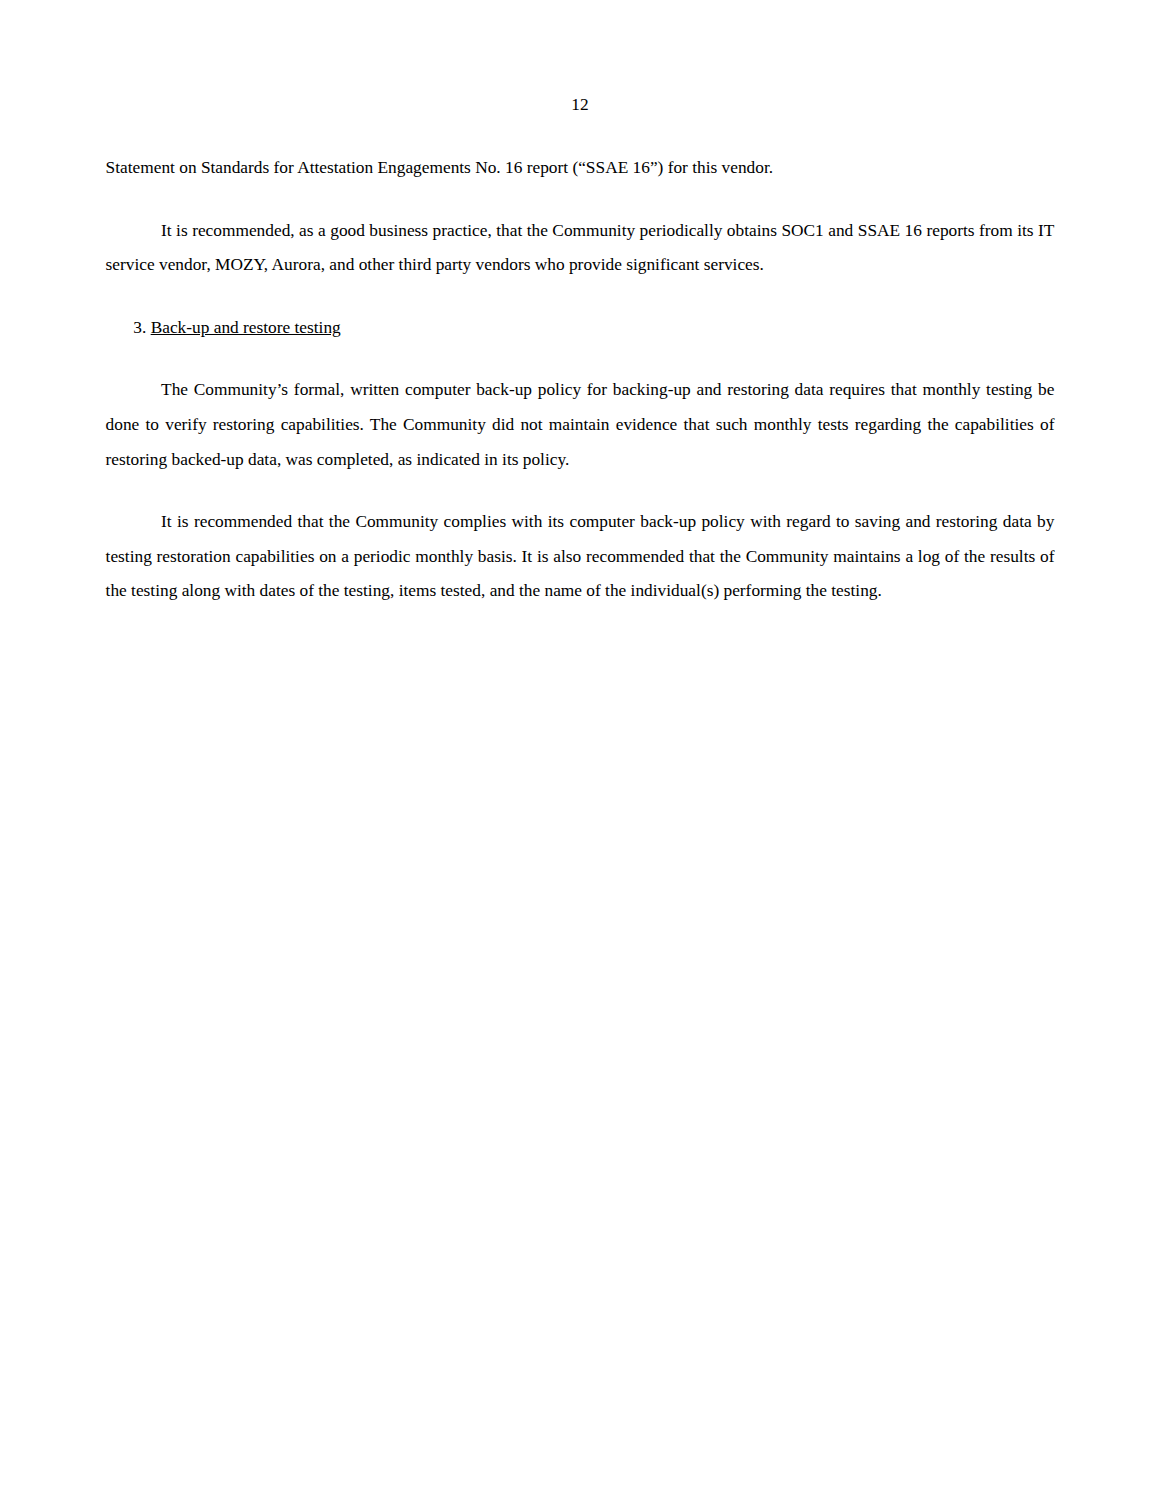12
Statement on Standards for Attestation Engagements No. 16 report (“SSAE 16”) for this vendor.
It is recommended, as a good business practice, that the Community periodically obtains SOC1 and SSAE 16 reports from its IT service vendor, MOZY, Aurora, and other third party vendors who provide significant services.
Back-up and restore testing
The Community’s formal, written computer back-up policy for backing-up and restoring data requires that monthly testing be done to verify restoring capabilities. The Community did not maintain evidence that such monthly tests regarding the capabilities of restoring backed-up data, was completed, as indicated in its policy.
It is recommended that the Community complies with its computer back-up policy with regard to saving and restoring data by testing restoration capabilities on a periodic monthly basis. It is also recommended that the Community maintains a log of the results of the testing along with dates of the testing, items tested, and the name of the individual(s) performing the testing.